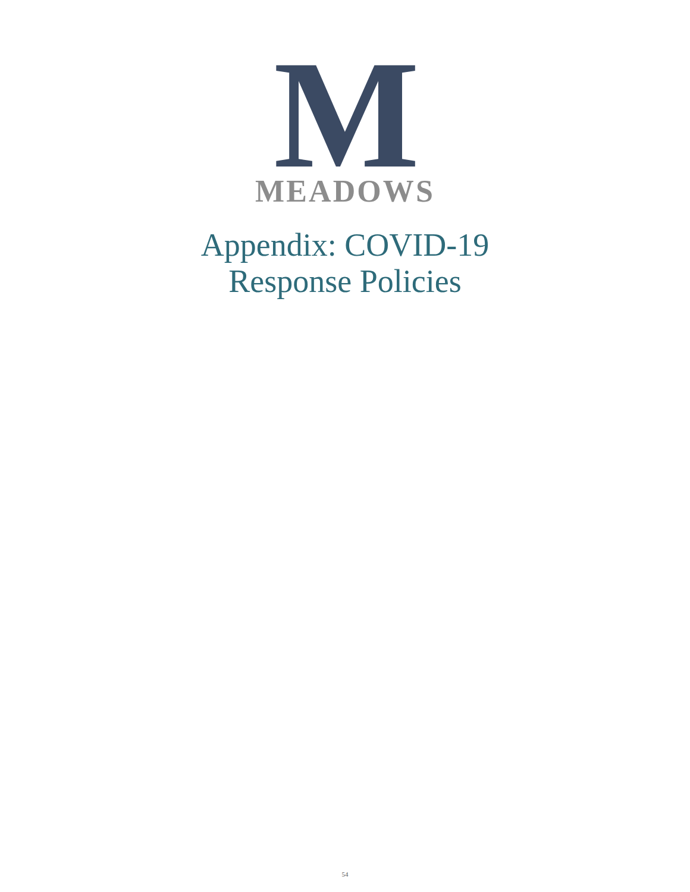M MEADOWS
Appendix: COVID-19
Response Policies
54